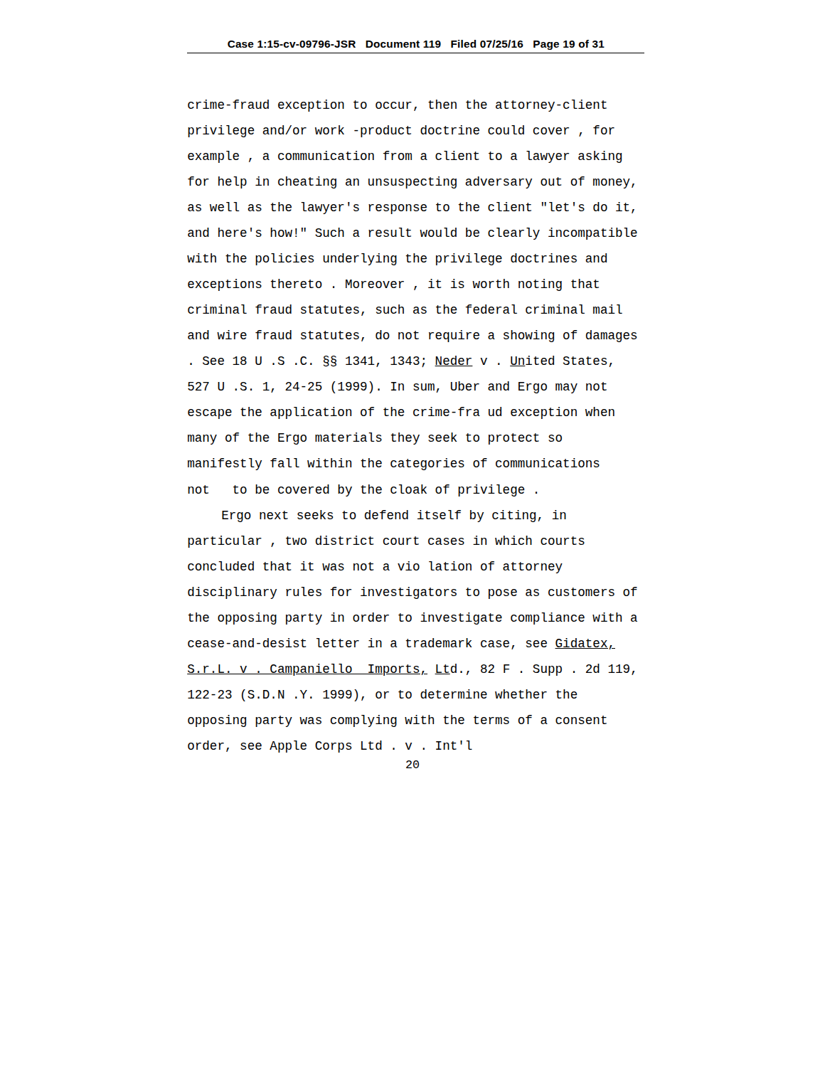Case 1:15-cv-09796-JSR Document 119 Filed 07/25/16 Page 19 of 31
crime-fraud exception to occur, then the attorney-client privilege and/or work -product doctrine could cover , for example , a communication from a client to a lawyer asking for help in cheating an unsuspecting adversary out of money, as well as the lawyer's response to the client "let's do it, and here's how!" Such a result would be clearly incompatible with the policies underlying the privilege doctrines and exceptions thereto . Moreover , it is worth noting that criminal fraud statutes, such as the federal criminal mail and wire fraud statutes, do not require a showing of damages . See 18 U .S .C. §§ 1341, 1343; Neder v . United States, 527 U .S. 1, 24-25 (1999). In sum, Uber and Ergo may not escape the application of the crime-fra ud exception when many of the Ergo materials they seek to protect so manifestly fall within the categories of communications not to be covered by the cloak of privilege .
Ergo next seeks to defend itself by citing, in particular , two district court cases in which courts concluded that it was not a vio lation of attorney disciplinary rules for investigators to pose as customers of the opposing party in order to investigate compliance with a cease-and-desist letter in a trademark case, see Gidatex, S.r.L. v . Campaniello Imports, Ltd., 82 F . Supp . 2d 119, 122-23 (S.D.N .Y. 1999), or to determine whether the opposing party was complying with the terms of a consent order, see Apple Corps Ltd . v . Int'l
20